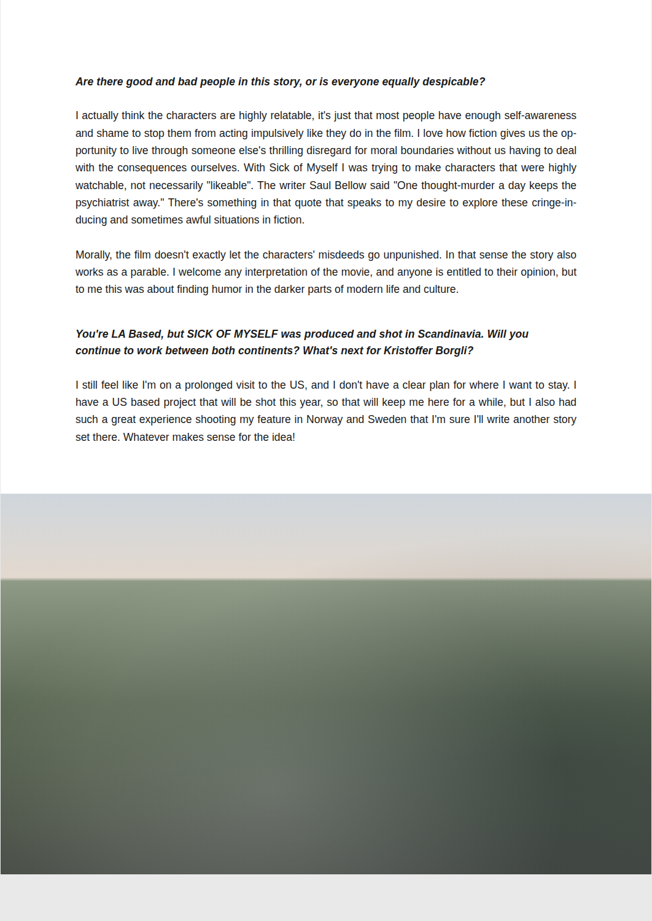Are there good and bad people in this story, or is everyone equally despicable?
I actually think the characters are highly relatable, it's just that most people have enough self-awareness and shame to stop them from acting impulsively like they do in the film. I love how fiction gives us the opportunity to live through someone else's thrilling disregard for moral boundaries without us having to deal with the consequences ourselves. With Sick of Myself I was trying to make characters that were highly watchable, not necessarily "likeable". The writer Saul Bellow said "One thought-murder a day keeps the psychiatrist away." There's something in that quote that speaks to my desire to explore these cringe-inducing and sometimes awful situations in fiction.
Morally, the film doesn't exactly let the characters' misdeeds go unpunished. In that sense the story also works as a parable. I welcome any interpretation of the movie, and anyone is entitled to their opinion, but to me this was about finding humor in the darker parts of modern life and culture.
You're LA Based, but SICK OF MYSELF was produced and shot in Scandinavia. Will you continue to work between both continents? What's next for Kristoffer Borgli?
I still feel like I'm on a prolonged visit to the US, and I don't have a clear plan for where I want to stay. I have a US based project that will be shot this year, so that will keep me here for a while, but I also had such a great experience shooting my feature in Norway and Sweden that I'm sure I'll write another story set there. Whatever makes sense for the idea!